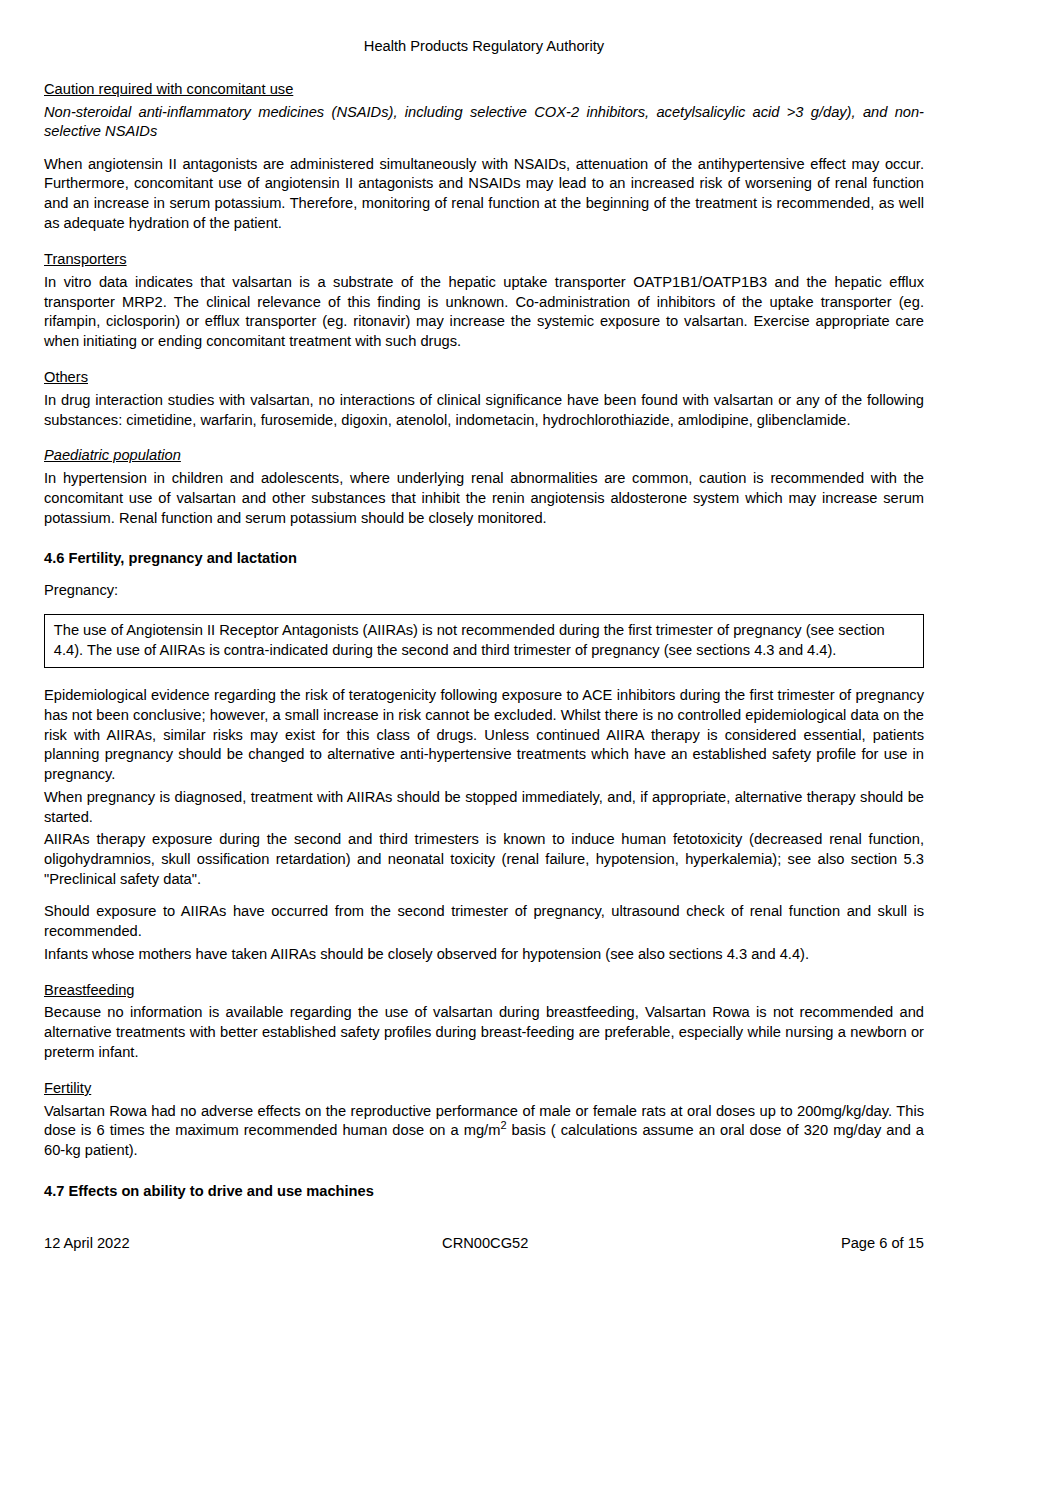Health Products Regulatory Authority
Caution required with concomitant use
Non-steroidal anti-inflammatory medicines (NSAIDs), including selective COX-2 inhibitors, acetylsalicylic acid >3 g/day), and non-selective NSAIDs
When angiotensin II antagonists are administered simultaneously with NSAIDs, attenuation of the antihypertensive effect may occur. Furthermore, concomitant use of angiotensin II antagonists and NSAIDs may lead to an increased risk of worsening of renal function and an increase in serum potassium. Therefore, monitoring of renal function at the beginning of the treatment is recommended, as well as adequate hydration of the patient.
Transporters
In vitro data indicates that valsartan is a substrate of the hepatic uptake transporter OATP1B1/OATP1B3 and the hepatic efflux transporter MRP2. The clinical relevance of this finding is unknown. Co-administration of inhibitors of the uptake transporter (eg. rifampin, ciclosporin) or efflux transporter (eg. ritonavir) may increase the systemic exposure to valsartan. Exercise appropriate care when initiating or ending concomitant treatment with such drugs.
Others
In drug interaction studies with valsartan, no interactions of clinical significance have been found with valsartan or any of the following substances: cimetidine, warfarin, furosemide, digoxin, atenolol, indometacin, hydrochlorothiazide, amlodipine, glibenclamide.
Paediatric population
In hypertension in children and adolescents, where underlying renal abnormalities are common, caution is recommended with the concomitant use of valsartan and other substances that inhibit the renin angiotensis aldosterone system which may increase serum potassium. Renal function and serum potassium should be closely monitored.
4.6 Fertility, pregnancy and lactation
Pregnancy:
The use of Angiotensin II Receptor Antagonists (AIIRAs) is not recommended during the first trimester of pregnancy (see section 4.4). The use of AIIRAs is contra-indicated during the second and third trimester of pregnancy (see sections 4.3 and 4.4).
Epidemiological evidence regarding the risk of teratogenicity following exposure to ACE inhibitors during the first trimester of pregnancy has not been conclusive; however, a small increase in risk cannot be excluded. Whilst there is no controlled epidemiological data on the risk with AIIRAs, similar risks may exist for this class of drugs. Unless continued AIIRA therapy is considered essential, patients planning pregnancy should be changed to alternative anti-hypertensive treatments which have an established safety profile for use in pregnancy.
When pregnancy is diagnosed, treatment with AIIRAs should be stopped immediately, and, if appropriate, alternative therapy should be started.
AIIRAs therapy exposure during the second and third trimesters is known to induce human fetotoxicity (decreased renal function, oligohydramnios, skull ossification retardation) and neonatal toxicity (renal failure, hypotension, hyperkalemia); see also section 5.3 "Preclinical safety data".
Should exposure to AIIRAs have occurred from the second trimester of pregnancy, ultrasound check of renal function and skull is recommended.
Infants whose mothers have taken AIIRAs should be closely observed for hypotension (see also sections 4.3 and 4.4).
Breastfeeding
Because no information is available regarding the use of valsartan during breastfeeding, Valsartan Rowa is not recommended and alternative treatments with better established safety profiles during breast-feeding are preferable, especially while nursing a newborn or preterm infant.
Fertility
Valsartan Rowa had no adverse effects on the reproductive performance of male or female rats at oral doses up to 200mg/kg/day. This dose is 6 times the maximum recommended human dose on a mg/m2 basis ( calculations assume an oral dose of 320 mg/day and a 60-kg patient).
4.7 Effects on ability to drive and use machines
12 April 2022 CRN00CG52 Page 6 of 15